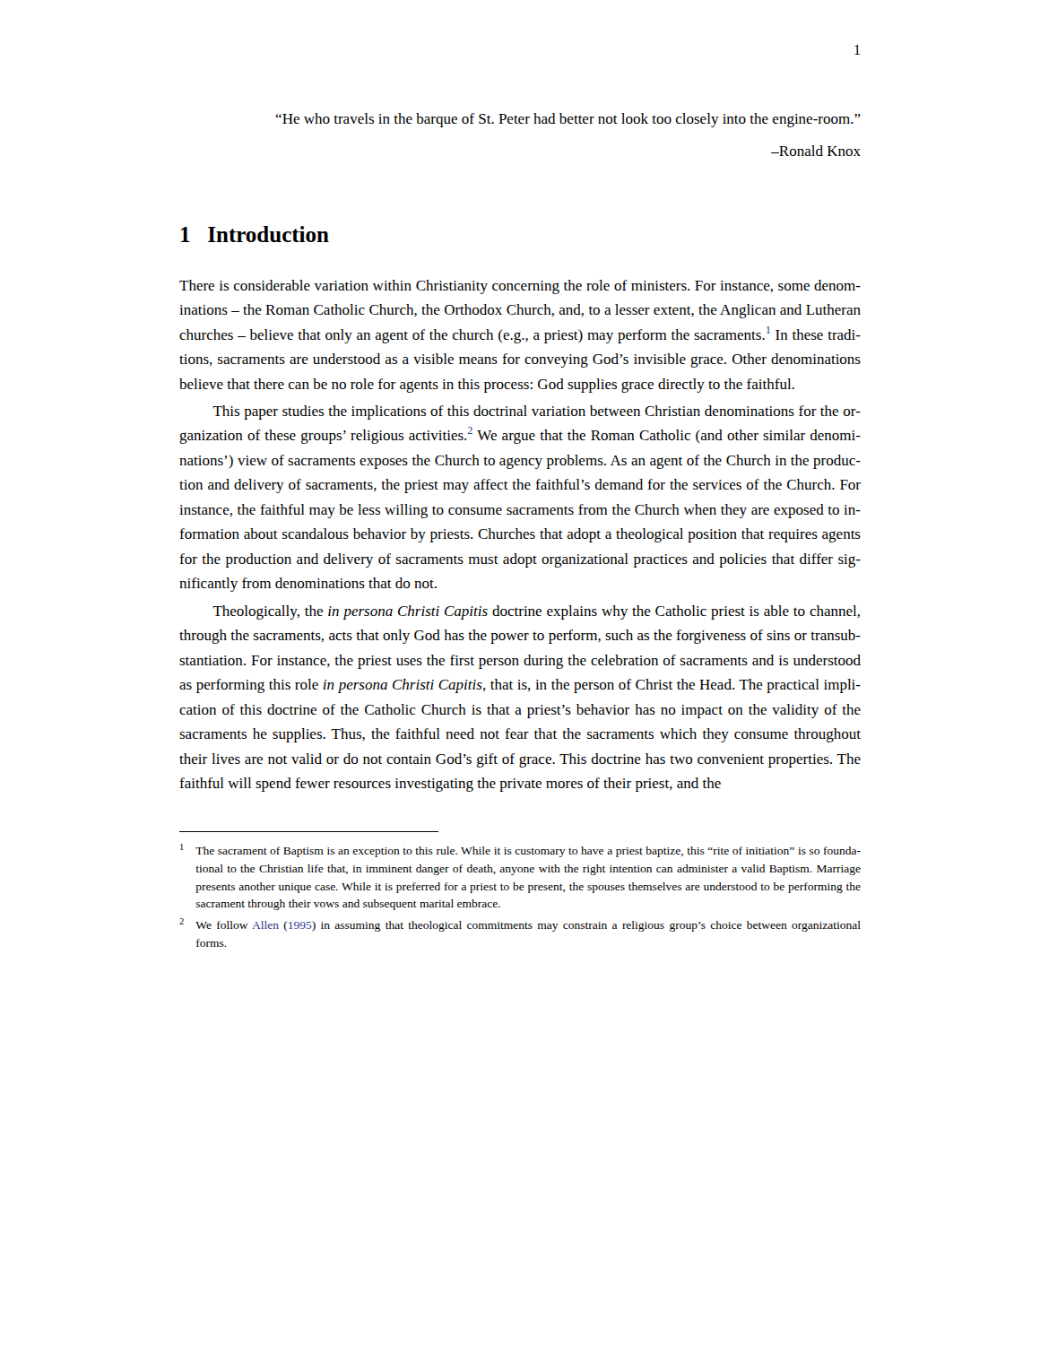1
“He who travels in the barque of St. Peter had better not look too closely into the engine-room.”
–Ronald Knox
1 Introduction
There is considerable variation within Christianity concerning the role of ministers. For instance, some denominations – the Roman Catholic Church, the Orthodox Church, and, to a lesser extent, the Anglican and Lutheran churches – believe that only an agent of the church (e.g., a priest) may perform the sacraments.1 In these traditions, sacraments are understood as a visible means for conveying God’s invisible grace. Other denominations believe that there can be no role for agents in this process: God supplies grace directly to the faithful.
This paper studies the implications of this doctrinal variation between Christian denominations for the organization of these groups’ religious activities.2 We argue that the Roman Catholic (and other similar denominations’) view of sacraments exposes the Church to agency problems. As an agent of the Church in the production and delivery of sacraments, the priest may affect the faithful’s demand for the services of the Church. For instance, the faithful may be less willing to consume sacraments from the Church when they are exposed to information about scandalous behavior by priests. Churches that adopt a theological position that requires agents for the production and delivery of sacraments must adopt organizational practices and policies that differ significantly from denominations that do not.
Theologically, the in persona Christi Capitis doctrine explains why the Catholic priest is able to channel, through the sacraments, acts that only God has the power to perform, such as the forgiveness of sins or transubstantiation. For instance, the priest uses the first person during the celebration of sacraments and is understood as performing this role in persona Christi Capitis, that is, in the person of Christ the Head. The practical implication of this doctrine of the Catholic Church is that a priest’s behavior has no impact on the validity of the sacraments he supplies. Thus, the faithful need not fear that the sacraments which they consume throughout their lives are not valid or do not contain God’s gift of grace. This doctrine has two convenient properties. The faithful will spend fewer resources investigating the private mores of their priest, and the
1 The sacrament of Baptism is an exception to this rule. While it is customary to have a priest baptize, this “rite of initiation” is so foundational to the Christian life that, in imminent danger of death, anyone with the right intention can administer a valid Baptism. Marriage presents another unique case. While it is preferred for a priest to be present, the spouses themselves are understood to be performing the sacrament through their vows and subsequent marital embrace.
2 We follow Allen (1995) in assuming that theological commitments may constrain a religious group’s choice between organizational forms.